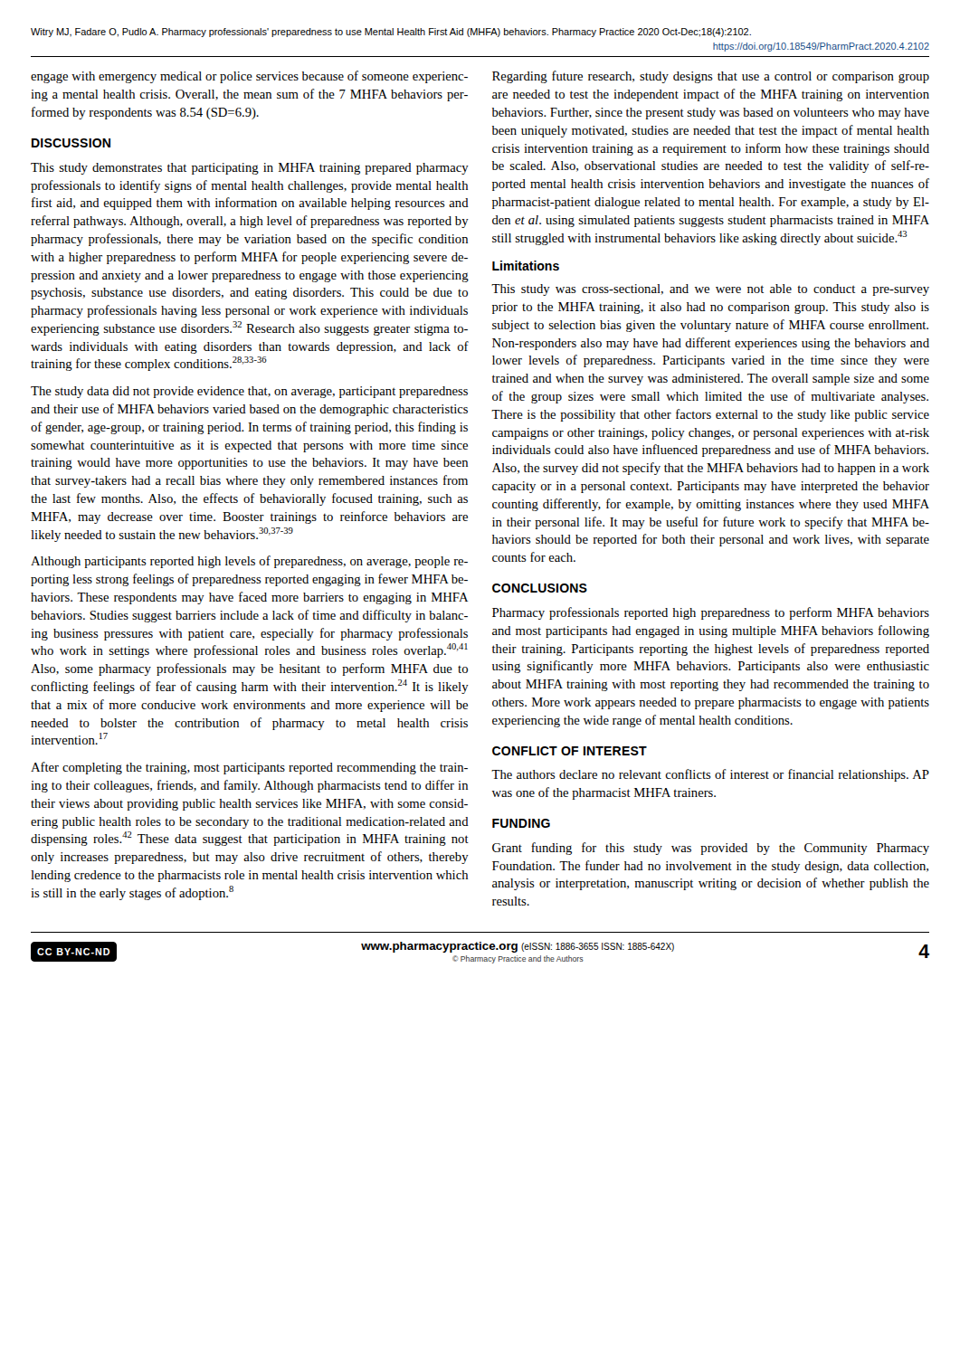Witry MJ, Fadare O, Pudlo A. Pharmacy professionals' preparedness to use Mental Health First Aid (MHFA) behaviors. Pharmacy Practice 2020 Oct-Dec;18(4):2102. https://doi.org/10.18549/PharmPract.2020.4.2102
engage with emergency medical or police services because of someone experiencing a mental health crisis. Overall, the mean sum of the 7 MHFA behaviors performed by respondents was 8.54 (SD=6.9).
Discussion
This study demonstrates that participating in MHFA training prepared pharmacy professionals to identify signs of mental health challenges, provide mental health first aid, and equipped them with information on available helping resources and referral pathways. Although, overall, a high level of preparedness was reported by pharmacy professionals, there may be variation based on the specific condition with a higher preparedness to perform MHFA for people experiencing severe depression and anxiety and a lower preparedness to engage with those experiencing psychosis, substance use disorders, and eating disorders. This could be due to pharmacy professionals having less personal or work experience with individuals experiencing substance use disorders.32 Research also suggests greater stigma towards individuals with eating disorders than towards depression, and lack of training for these complex conditions.28,33-36
The study data did not provide evidence that, on average, participant preparedness and their use of MHFA behaviors varied based on the demographic characteristics of gender, age-group, or training period. In terms of training period, this finding is somewhat counterintuitive as it is expected that persons with more time since training would have more opportunities to use the behaviors. It may have been that survey-takers had a recall bias where they only remembered instances from the last few months. Also, the effects of behaviorally focused training, such as MHFA, may decrease over time. Booster trainings to reinforce behaviors are likely needed to sustain the new behaviors.30,37-39
Although participants reported high levels of preparedness, on average, people reporting less strong feelings of preparedness reported engaging in fewer MHFA behaviors. These respondents may have faced more barriers to engaging in MHFA behaviors. Studies suggest barriers include a lack of time and difficulty in balancing business pressures with patient care, especially for pharmacy professionals who work in settings where professional roles and business roles overlap.40,41 Also, some pharmacy professionals may be hesitant to perform MHFA due to conflicting feelings of fear of causing harm with their intervention.24 It is likely that a mix of more conducive work environments and more experience will be needed to bolster the contribution of pharmacy to metal health crisis intervention.17
After completing the training, most participants reported recommending the training to their colleagues, friends, and family. Although pharmacists tend to differ in their views about providing public health services like MHFA, with some considering public health roles to be secondary to the traditional medication-related and dispensing roles.42 These data suggest that participation in MHFA training not only increases preparedness, but may also drive recruitment of others, thereby lending credence to the pharmacists role in mental health crisis intervention which is still in the early stages of adoption.8
Regarding future research, study designs that use a control or comparison group are needed to test the independent impact of the MHFA training on intervention behaviors. Further, since the present study was based on volunteers who may have been uniquely motivated, studies are needed that test the impact of mental health crisis intervention training as a requirement to inform how these trainings should be scaled. Also, observational studies are needed to test the validity of self-reported mental health crisis intervention behaviors and investigate the nuances of pharmacist-patient dialogue related to mental health. For example, a study by El-den et al. using simulated patients suggests student pharmacists trained in MHFA still struggled with instrumental behaviors like asking directly about suicide.43
Limitations
This study was cross-sectional, and we were not able to conduct a pre-survey prior to the MHFA training, it also had no comparison group. This study also is subject to selection bias given the voluntary nature of MHFA course enrollment. Non-responders also may have had different experiences using the behaviors and lower levels of preparedness. Participants varied in the time since they were trained and when the survey was administered. The overall sample size and some of the group sizes were small which limited the use of multivariate analyses. There is the possibility that other factors external to the study like public service campaigns or other trainings, policy changes, or personal experiences with at-risk individuals could also have influenced preparedness and use of MHFA behaviors. Also, the survey did not specify that the MHFA behaviors had to happen in a work capacity or in a personal context. Participants may have interpreted the behavior counting differently, for example, by omitting instances where they used MHFA in their personal life. It may be useful for future work to specify that MHFA behaviors should be reported for both their personal and work lives, with separate counts for each.
Conclusions
Pharmacy professionals reported high preparedness to perform MHFA behaviors and most participants had engaged in using multiple MHFA behaviors following their training. Participants reporting the highest levels of preparedness reported using significantly more MHFA behaviors. Participants also were enthusiastic about MHFA training with most reporting they had recommended the training to others. More work appears needed to prepare pharmacists to engage with patients experiencing the wide range of mental health conditions.
Conflict of interest
The authors declare no relevant conflicts of interest or financial relationships. AP was one of the pharmacist MHFA trainers.
Funding
Grant funding for this study was provided by the Community Pharmacy Foundation. The funder had no involvement in the study design, data collection, analysis or interpretation, manuscript writing or decision of whether publish the results.
CC BY-NC-ND
www.pharmacypractice.org (eISSN: 1886-3655 ISSN: 1885-642X)
© Pharmacy Practice and the Authors
4